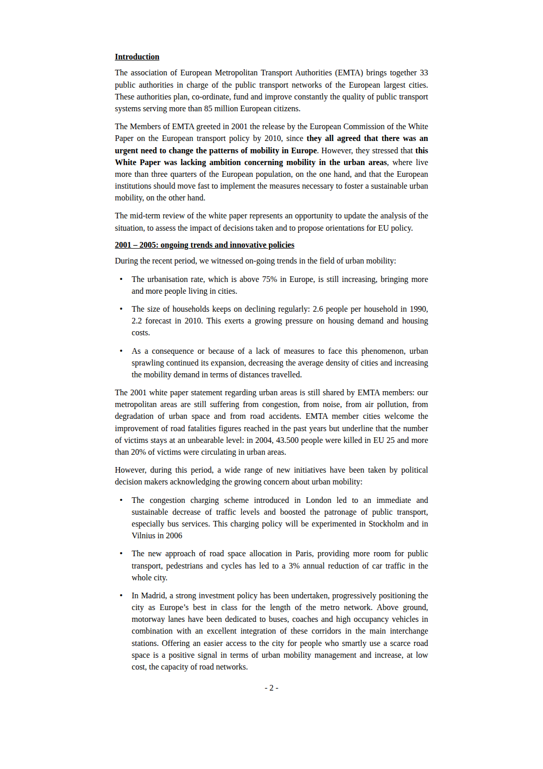Introduction
The association of European Metropolitan Transport Authorities (EMTA) brings together 33 public authorities in charge of the public transport networks of the European largest cities. These authorities plan, co-ordinate, fund and improve constantly the quality of public transport systems serving more than 85 million European citizens.
The Members of EMTA greeted in 2001 the release by the European Commission of the White Paper on the European transport policy by 2010, since they all agreed that there was an urgent need to change the patterns of mobility in Europe. However, they stressed that this White Paper was lacking ambition concerning mobility in the urban areas, where live more than three quarters of the European population, on the one hand, and that the European institutions should move fast to implement the measures necessary to foster a sustainable urban mobility, on the other hand.
The mid-term review of the white paper represents an opportunity to update the analysis of the situation, to assess the impact of decisions taken and to propose orientations for EU policy.
2001 – 2005: ongoing trends and innovative policies
During the recent period, we witnessed on-going trends in the field of urban mobility:
The urbanisation rate, which is above 75% in Europe, is still increasing, bringing more and more people living in cities.
The size of households keeps on declining regularly: 2.6 people per household in 1990, 2.2 forecast in 2010. This exerts a growing pressure on housing demand and housing costs.
As a consequence or because of a lack of measures to face this phenomenon, urban sprawling continued its expansion, decreasing the average density of cities and increasing the mobility demand in terms of distances travelled.
The 2001 white paper statement regarding urban areas is still shared by EMTA members: our metropolitan areas are still suffering from congestion, from noise, from air pollution, from degradation of urban space and from road accidents. EMTA member cities welcome the improvement of road fatalities figures reached in the past years but underline that the number of victims stays at an unbearable level: in 2004, 43.500 people were killed in EU 25 and more than 20% of victims were circulating in urban areas.
However, during this period, a wide range of new initiatives have been taken by political decision makers acknowledging the growing concern about urban mobility:
The congestion charging scheme introduced in London led to an immediate and sustainable decrease of traffic levels and boosted the patronage of public transport, especially bus services. This charging policy will be experimented in Stockholm and in Vilnius in 2006
The new approach of road space allocation in Paris, providing more room for public transport, pedestrians and cycles has led to a 3% annual reduction of car traffic in the whole city.
In Madrid, a strong investment policy has been undertaken, progressively positioning the city as Europe’s best in class for the length of the metro network. Above ground, motorway lanes have been dedicated to buses, coaches and high occupancy vehicles in combination with an excellent integration of these corridors in the main interchange stations. Offering an easier access to the city for people who smartly use a scarce road space is a positive signal in terms of urban mobility management and increase, at low cost, the capacity of road networks.
- 2 -